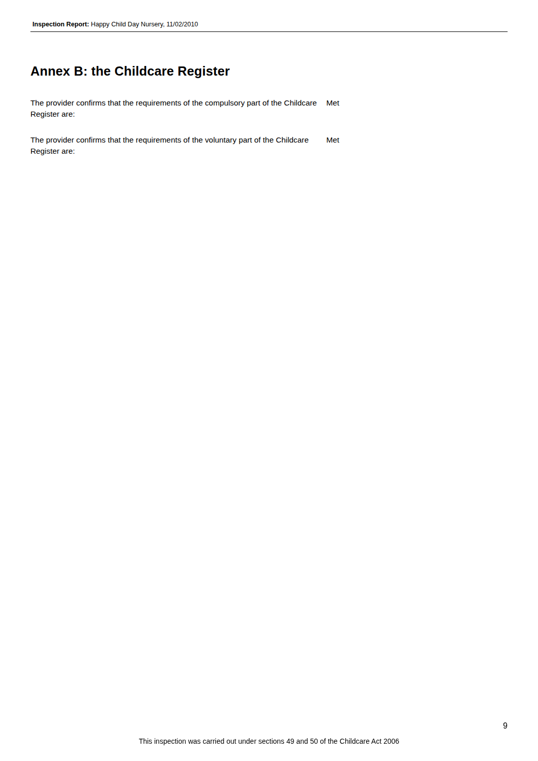Inspection Report: Happy Child Day Nursery, 11/02/2010
Annex B: the Childcare Register
| The provider confirms that the requirements of the compulsory part of the Childcare Register are: | Met |
| The provider confirms that the requirements of the voluntary part of the Childcare Register are: | Met |
9
This inspection was carried out under sections 49 and 50 of the Childcare Act 2006